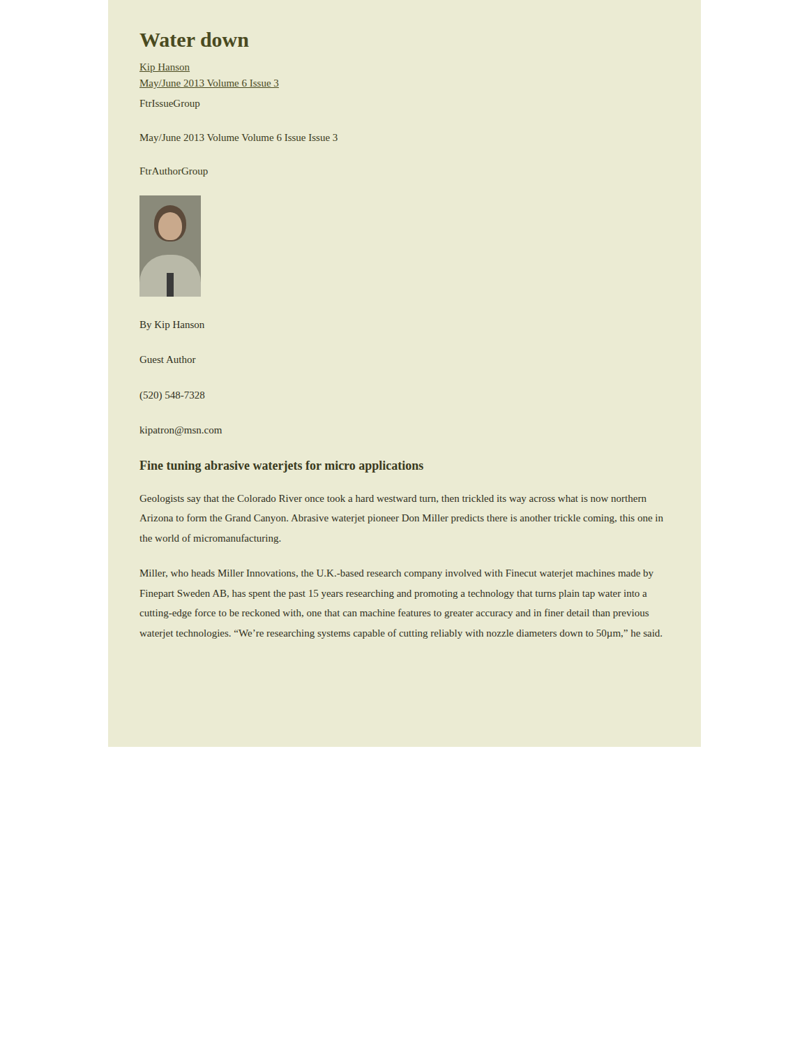Water down
Kip Hanson May/June 2013 Volume 6 Issue 3
FtrIssueGroup
May/June 2013 Volume Volume 6 Issue Issue 3
FtrAuthorGroup
By Kip Hanson
Guest Author
(520) 548-7328
kipatron@msn.com
Fine tuning abrasive waterjets for micro applications
Geologists say that the Colorado River once took a hard westward turn, then trickled its way across what is now northern Arizona to form the Grand Canyon. Abrasive waterjet pioneer Don Miller predicts there is another trickle coming, this one in the world of micromanufacturing.
Miller, who heads Miller Innovations, the U.K.-based research company involved with Finecut waterjet machines made by Finepart Sweden AB, has spent the past 15 years researching and promoting a technology that turns plain tap water into a cutting-edge force to be reckoned with, one that can machine features to greater accuracy and in finer detail than previous waterjet technologies. “We’re researching systems capable of cutting reliably with nozzle diameters down to 50µm,” he said.